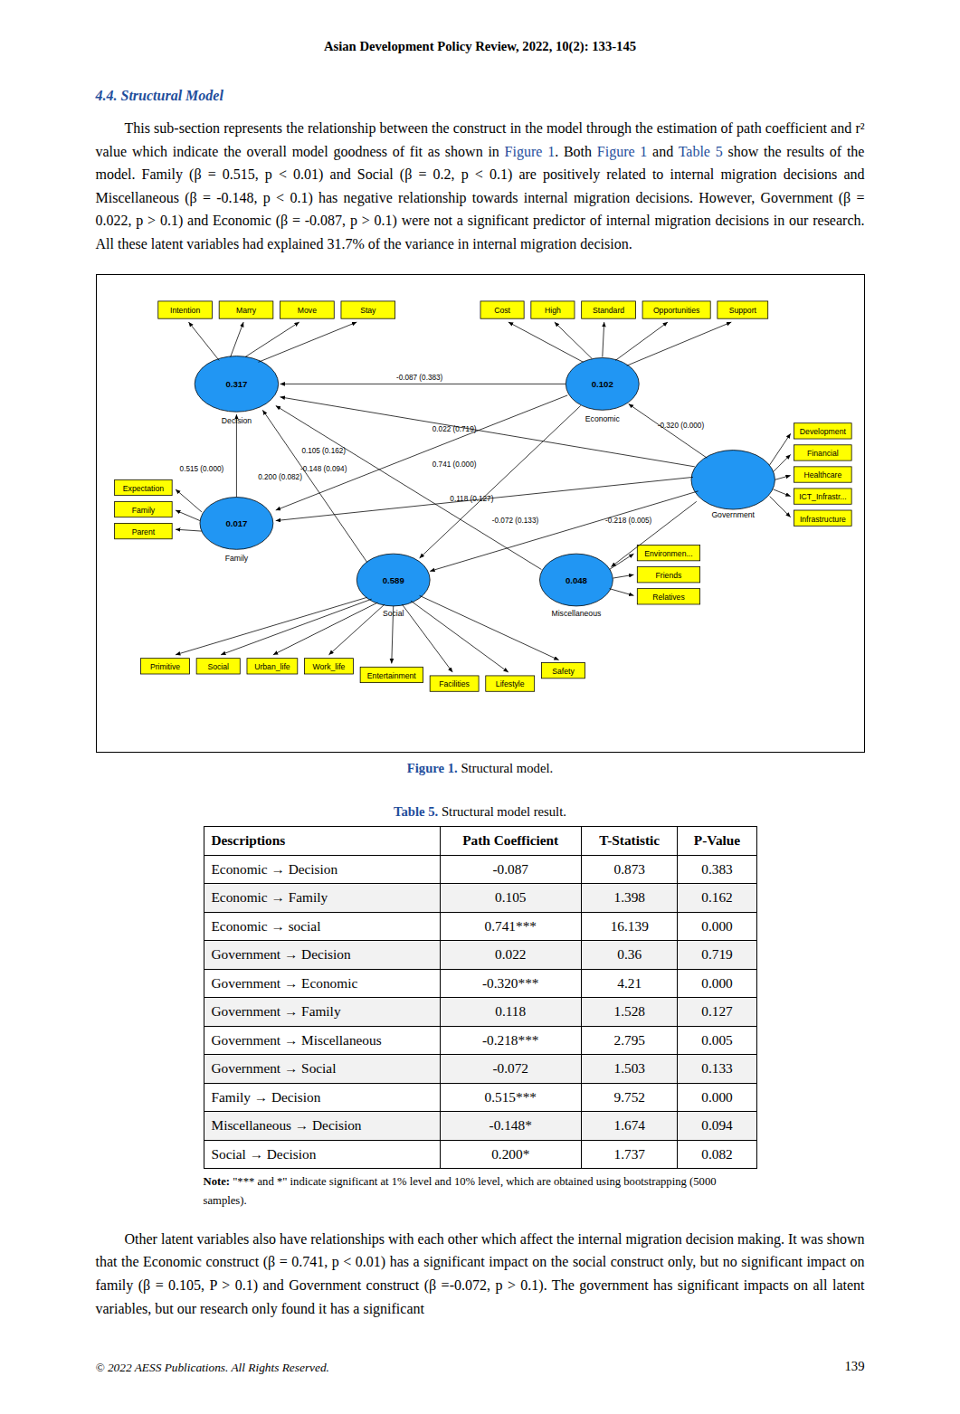Asian Development Policy Review, 2022, 10(2): 133-145
4.4. Structural Model
This sub-section represents the relationship between the construct in the model through the estimation of path coefficient and r² value which indicate the overall model goodness of fit as shown in Figure 1. Both Figure 1 and Table 5 show the results of the model. Family (β = 0.515, p < 0.01) and Social (β = 0.2, p < 0.1) are positively related to internal migration decisions and Miscellaneous (β = -0.148, p < 0.1) has negative relationship towards internal migration decisions. However, Government (β = 0.022, p > 0.1) and Economic (β = -0.087, p > 0.1) were not a significant predictor of internal migration decisions in our research. All these latent variables had explained 31.7% of the variance in internal migration decision.
Intention Marry Move Stay Cost High Standard Opportunities Support 0.317 Decision 0.102 Economic Government 0.017 Family 0.589 Social 0.048 Miscellaneous Development Financial Healthcare ICT_Infrastr... Infrastructure Expectation Family Parent Environmen... Friends Relatives Primitive Social Urban_life Work_life Entertainment Facilities Lifestyle Safety -0.087 (0.383) -0.320 (0.000) 0.022 (0.719) 0.515 (0.000) 0.105 (0.162) 0.200 (0.082) -0.148 (0.094) 0.741 (0.000) 0.118 (0.127) -0.072 (0.133) -0.218 (0.005)
Figure 1. Structural model.
Table 5. Structural model result.
| Descriptions | Path Coefficient | T-Statistic | P-Value |
| --- | --- | --- | --- |
| Economic → Decision | -0.087 | 0.873 | 0.383 |
| Economic → Family | 0.105 | 1.398 | 0.162 |
| Economic → social | 0.741*** | 16.139 | 0.000 |
| Government → Decision | 0.022 | 0.36 | 0.719 |
| Government → Economic | -0.320*** | 4.21 | 0.000 |
| Government → Family | 0.118 | 1.528 | 0.127 |
| Government → Miscellaneous | -0.218*** | 2.795 | 0.005 |
| Government → Social | -0.072 | 1.503 | 0.133 |
| Family → Decision | 0.515*** | 9.752 | 0.000 |
| Miscellaneous → Decision | -0.148* | 1.674 | 0.094 |
| Social → Decision | 0.200* | 1.737 | 0.082 |
Note: "*** and *" indicate significant at 1% level and 10% level, which are obtained using bootstrapping (5000 samples).
Other latent variables also have relationships with each other which affect the internal migration decision making. It was shown that the Economic construct (β = 0.741, p < 0.01) has a significant impact on the social construct only, but no significant impact on family (β = 0.105, P > 0.1) and Government construct (β =-0.072, p > 0.1). The government has significant impacts on all latent variables, but our research only found it has a significant
© 2022 AESS Publications. All Rights Reserved.
139